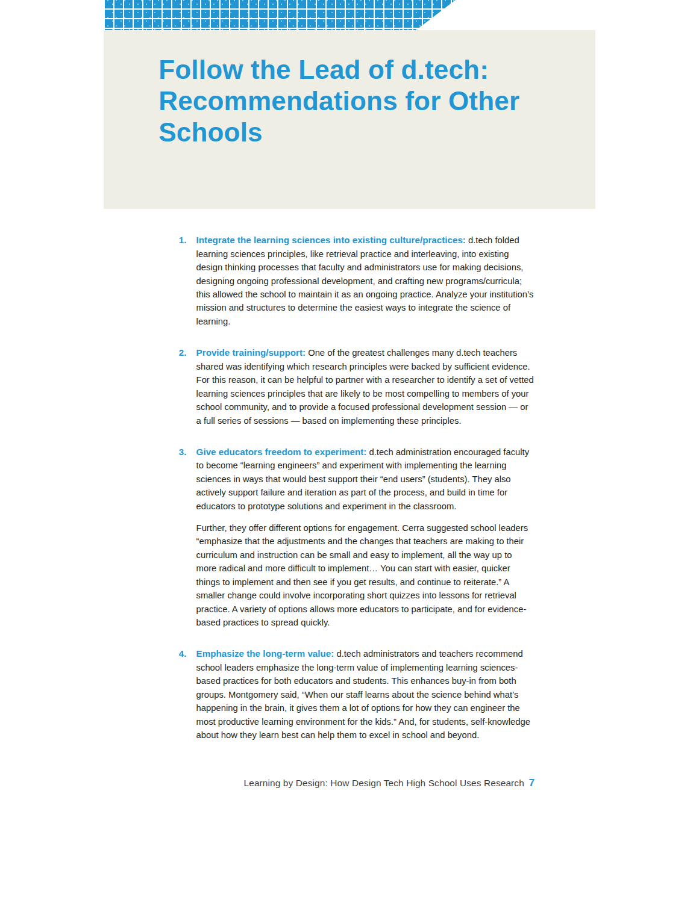Follow the Lead of d.tech:
Recommendations for Other Schools
Integrate the learning sciences into existing culture/practices: d.tech folded learning sciences principles, like retrieval practice and interleaving, into existing design thinking processes that faculty and administrators use for making decisions, designing ongoing professional development, and crafting new programs/curricula; this allowed the school to maintain it as an ongoing practice. Analyze your institution’s mission and structures to determine the easiest ways to integrate the science of learning.
Provide training/support: One of the greatest challenges many d.tech teachers shared was identifying which research principles were backed by sufficient evidence. For this reason, it can be helpful to partner with a researcher to identify a set of vetted learning sciences principles that are likely to be most compelling to members of your school community, and to provide a focused professional development session — or a full series of sessions — based on implementing these principles.
Give educators freedom to experiment: d.tech administration encouraged faculty to become “learning engineers” and experiment with implementing the learning sciences in ways that would best support their “end users” (students). They also actively support failure and iteration as part of the process, and build in time for educators to prototype solutions and experiment in the classroom.
Further, they offer different options for engagement. Cerra suggested school leaders “emphasize that the adjustments and the changes that teachers are making to their curriculum and instruction can be small and easy to implement, all the way up to more radical and more difficult to implement… You can start with easier, quicker things to implement and then see if you get results, and continue to reiterate.” A smaller change could involve incorporating short quizzes into lessons for retrieval practice. A variety of options allows more educators to participate, and for evidence-based practices to spread quickly.
Emphasize the long-term value: d.tech administrators and teachers recommend school leaders emphasize the long-term value of implementing learning sciences-based practices for both educators and students. This enhances buy-in from both groups. Montgomery said, “When our staff learns about the science behind what’s happening in the brain, it gives them a lot of options for how they can engineer the most productive learning environment for the kids.” And, for students, self-knowledge about how they learn best can help them to excel in school and beyond.
Learning by Design: How Design Tech High School Uses Research 7